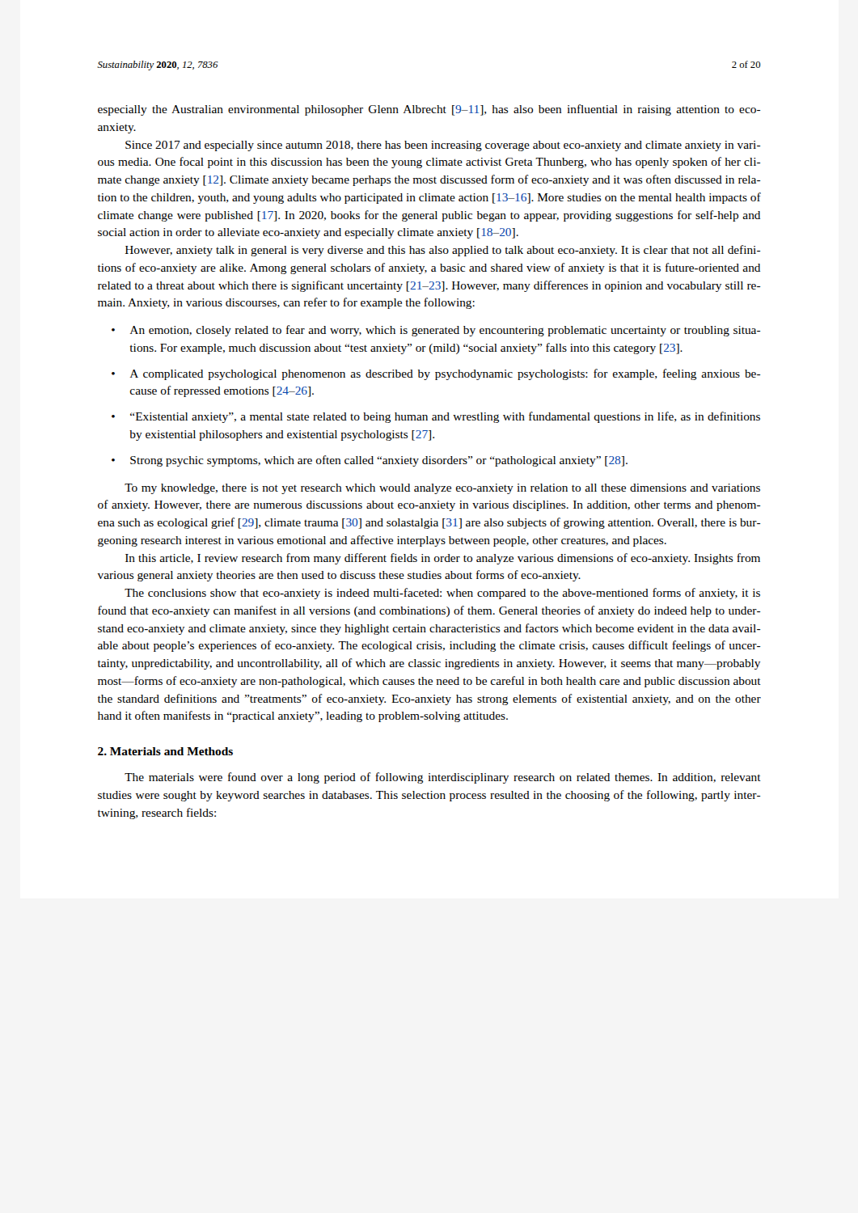Sustainability 2020, 12, 7836 2 of 20
especially the Australian environmental philosopher Glenn Albrecht [9–11], has also been influential in raising attention to eco-anxiety.
Since 2017 and especially since autumn 2018, there has been increasing coverage about eco-anxiety and climate anxiety in various media. One focal point in this discussion has been the young climate activist Greta Thunberg, who has openly spoken of her climate change anxiety [12]. Climate anxiety became perhaps the most discussed form of eco-anxiety and it was often discussed in relation to the children, youth, and young adults who participated in climate action [13–16]. More studies on the mental health impacts of climate change were published [17]. In 2020, books for the general public began to appear, providing suggestions for self-help and social action in order to alleviate eco-anxiety and especially climate anxiety [18–20].
However, anxiety talk in general is very diverse and this has also applied to talk about eco-anxiety. It is clear that not all definitions of eco-anxiety are alike. Among general scholars of anxiety, a basic and shared view of anxiety is that it is future-oriented and related to a threat about which there is significant uncertainty [21–23]. However, many differences in opinion and vocabulary still remain. Anxiety, in various discourses, can refer to for example the following:
An emotion, closely related to fear and worry, which is generated by encountering problematic uncertainty or troubling situations. For example, much discussion about “test anxiety” or (mild) “social anxiety” falls into this category [23].
A complicated psychological phenomenon as described by psychodynamic psychologists: for example, feeling anxious because of repressed emotions [24–26].
“Existential anxiety”, a mental state related to being human and wrestling with fundamental questions in life, as in definitions by existential philosophers and existential psychologists [27].
Strong psychic symptoms, which are often called “anxiety disorders” or “pathological anxiety” [28].
To my knowledge, there is not yet research which would analyze eco-anxiety in relation to all these dimensions and variations of anxiety. However, there are numerous discussions about eco-anxiety in various disciplines. In addition, other terms and phenomena such as ecological grief [29], climate trauma [30] and solastalgia [31] are also subjects of growing attention. Overall, there is burgeoning research interest in various emotional and affective interplays between people, other creatures, and places.
In this article, I review research from many different fields in order to analyze various dimensions of eco-anxiety. Insights from various general anxiety theories are then used to discuss these studies about forms of eco-anxiety.
The conclusions show that eco-anxiety is indeed multi-faceted: when compared to the above-mentioned forms of anxiety, it is found that eco-anxiety can manifest in all versions (and combinations) of them. General theories of anxiety do indeed help to understand eco-anxiety and climate anxiety, since they highlight certain characteristics and factors which become evident in the data available about people’s experiences of eco-anxiety. The ecological crisis, including the climate crisis, causes difficult feelings of uncertainty, unpredictability, and uncontrollability, all of which are classic ingredients in anxiety. However, it seems that many—probably most—forms of eco-anxiety are non-pathological, which causes the need to be careful in both health care and public discussion about the standard definitions and ”treatments” of eco-anxiety. Eco-anxiety has strong elements of existential anxiety, and on the other hand it often manifests in “practical anxiety”, leading to problem-solving attitudes.
2. Materials and Methods
The materials were found over a long period of following interdisciplinary research on related themes. In addition, relevant studies were sought by keyword searches in databases. This selection process resulted in the choosing of the following, partly intertwining, research fields: